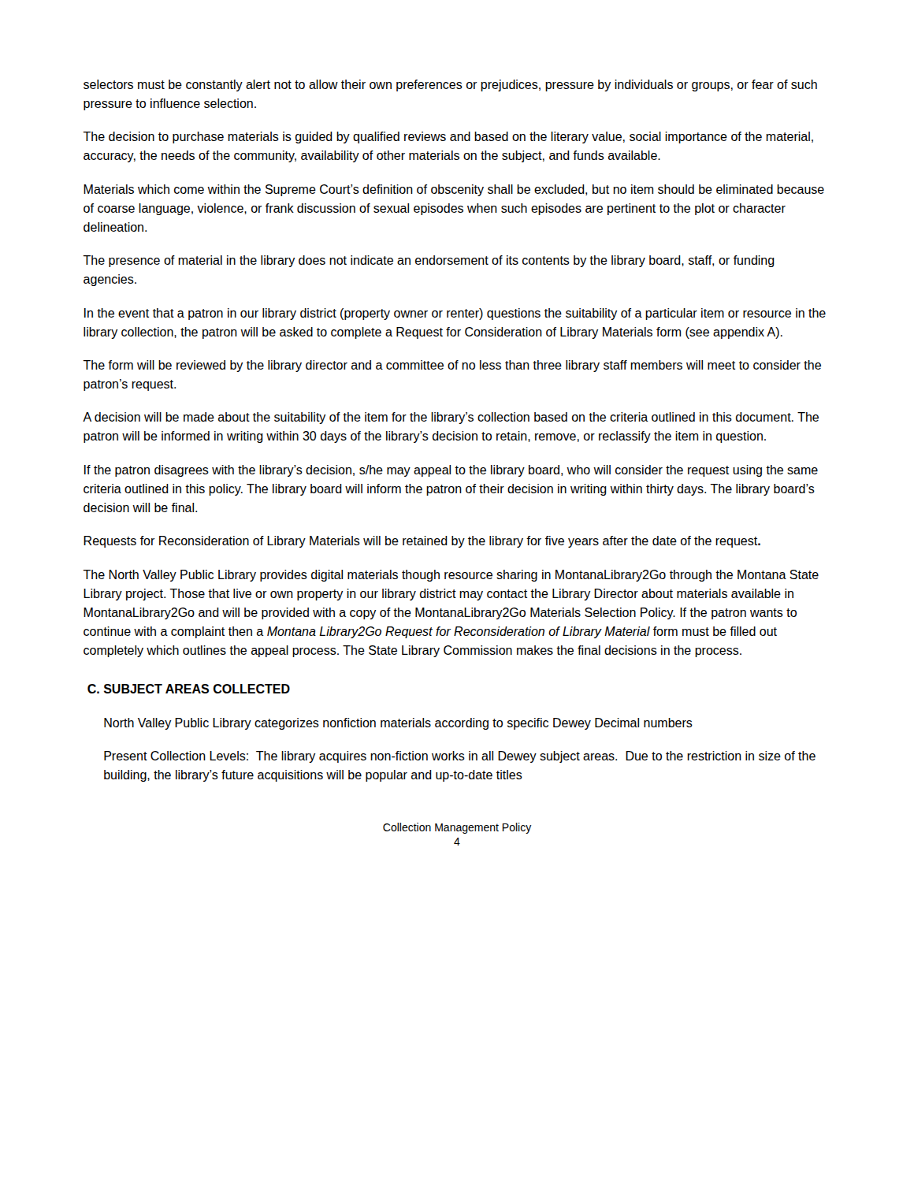selectors must be constantly alert not to allow their own preferences or prejudices, pressure by individuals or groups, or fear of such pressure to influence selection.
The decision to purchase materials is guided by qualified reviews and based on the literary value, social importance of the material, accuracy, the needs of the community, availability of other materials on the subject, and funds available.
Materials which come within the Supreme Court’s definition of obscenity shall be excluded, but no item should be eliminated because of coarse language, violence, or frank discussion of sexual episodes when such episodes are pertinent to the plot or character delineation.
The presence of material in the library does not indicate an endorsement of its contents by the library board, staff, or funding agencies.
In the event that a patron in our library district (property owner or renter) questions the suitability of a particular item or resource in the library collection, the patron will be asked to complete a Request for Consideration of Library Materials form (see appendix A).
The form will be reviewed by the library director and a committee of no less than three library staff members will meet to consider the patron’s request.
A decision will be made about the suitability of the item for the library’s collection based on the criteria outlined in this document. The patron will be informed in writing within 30 days of the library’s decision to retain, remove, or reclassify the item in question.
If the patron disagrees with the library’s decision, s/he may appeal to the library board, who will consider the request using the same criteria outlined in this policy. The library board will inform the patron of their decision in writing within thirty days. The library board’s decision will be final.
Requests for Reconsideration of Library Materials will be retained by the library for five years after the date of the request.
The North Valley Public Library provides digital materials though resource sharing in MontanaLibrary2Go through the Montana State Library project. Those that live or own property in our library district may contact the Library Director about materials available in MontanaLibrary2Go and will be provided with a copy of the MontanaLibrary2Go Materials Selection Policy. If the patron wants to continue with a complaint then a Montana Library2Go Request for Reconsideration of Library Material form must be filled out completely which outlines the appeal process. The State Library Commission makes the final decisions in the process.
SUBJECT AREAS COLLECTED
North Valley Public Library categorizes nonfiction materials according to specific Dewey Decimal numbers
Present Collection Levels: The library acquires non-fiction works in all Dewey subject areas. Due to the restriction in size of the building, the library’s future acquisitions will be popular and up-to-date titles
Collection Management Policy
4